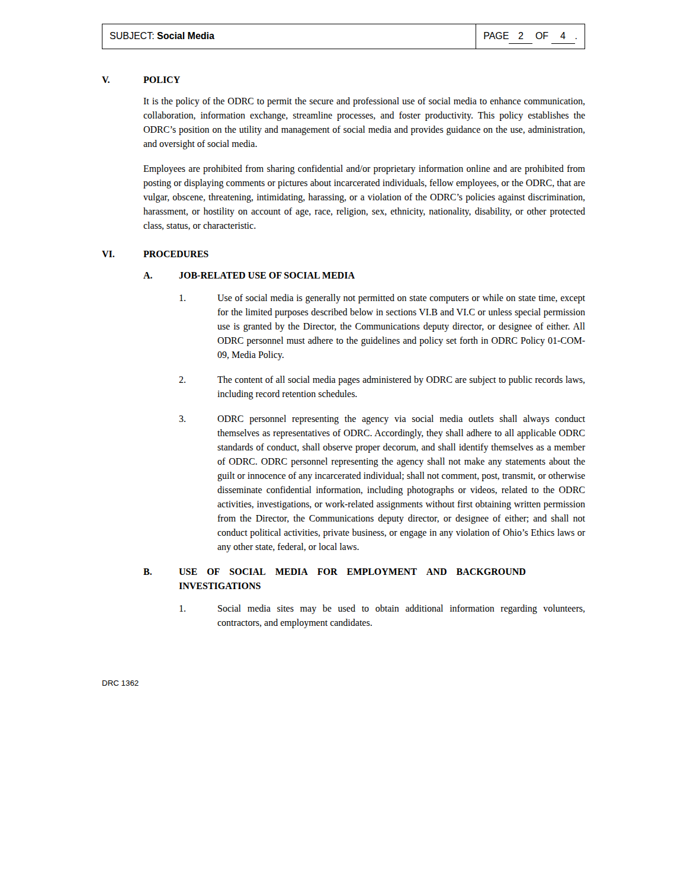SUBJECT: Social Media
PAGE2 OF 4.
V.
Policy
It is the policy of the ODRC to permit the secure and professional use of social media to enhance communication, collaboration, information exchange, streamline processes, and foster productivity. This policy establishes the ODRC’s position on the utility and management of social media and provides guidance on the use, administration, and oversight of social media.
Employees are prohibited from sharing confidential and/or proprietary information online and are prohibited from posting or displaying comments or pictures about incarcerated individuals, fellow employees, or the ODRC, that are vulgar, obscene, threatening, intimidating, harassing, or a violation of the ODRC’s policies against discrimination, harassment, or hostility on account of age, race, religion, sex, ethnicity, nationality, disability, or other protected class, status, or characteristic.
VI.
Procedures
A.
JOB-RELATED USE OF SOCIAL MEDIA
1.
Use of social media is generally not permitted on state computers or while on state time, except for the limited purposes described below in sections VI.B and VI.C or unless special permission use is granted by the Director, the Communications deputy director, or designee of either. All ODRC personnel must adhere to the guidelines and policy set forth in ODRC Policy 01-COM-09, Media Policy.
2.
The content of all social media pages administered by ODRC are subject to public records laws, including record retention schedules.
3.
ODRC personnel representing the agency via social media outlets shall always conduct themselves as representatives of ODRC. Accordingly, they shall adhere to all applicable ODRC standards of conduct, shall observe proper decorum, and shall identify themselves as a member of ODRC. ODRC personnel representing the agency shall not make any statements about the guilt or innocence of any incarcerated individual; shall not comment, post, transmit, or otherwise disseminate confidential information, including photographs or videos, related to the ODRC activities, investigations, or work-related assignments without first obtaining written permission from the Director, the Communications deputy director, or designee of either; and shall not conduct political activities, private business, or engage in any violation of Ohio’s Ethics laws or any other state, federal, or local laws.
B.
USE OF SOCIAL MEDIA FOR EMPLOYMENT AND BACKGROUND INVESTIGATIONS
1.
Social media sites may be used to obtain additional information regarding volunteers, contractors, and employment candidates.
DRC 1362